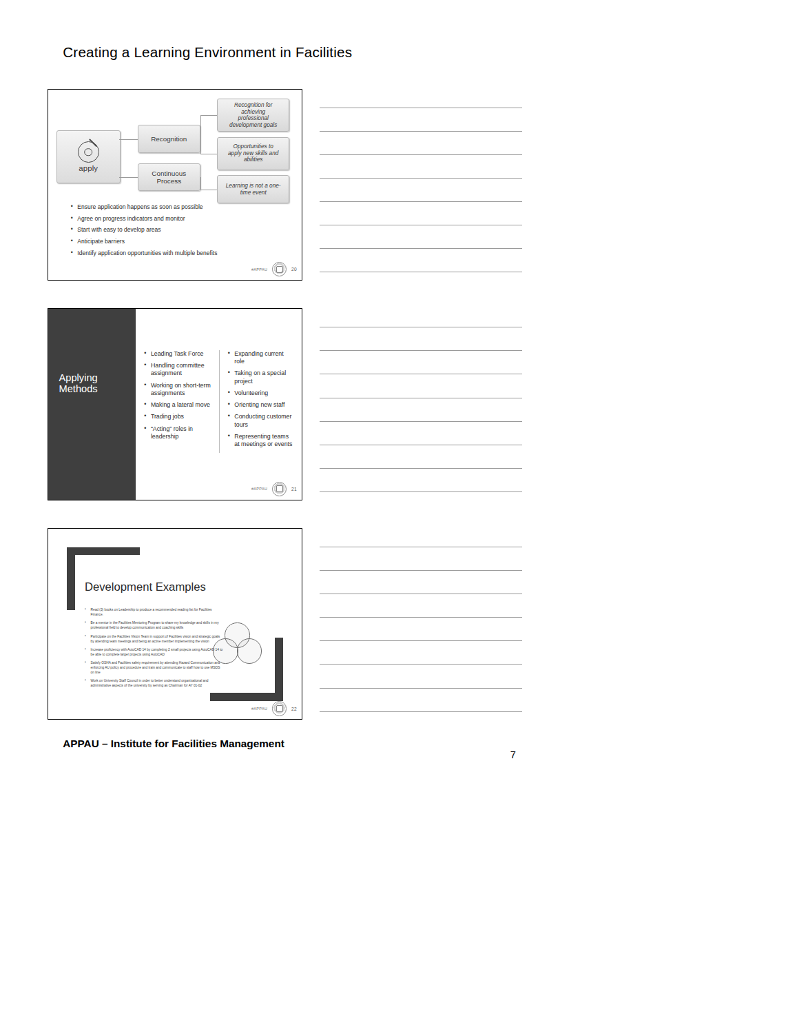Creating a Learning Environment in Facilities
apply
Recognition
Continuous
Process
Recognition for
achieving
professional
development goals
Opportunities to
apply new skills and
abilities
Learning is not a one-
time event
Ensure application happens as soon as possible
Agree on progress indicators and monitor
Start with easy to develop areas
Anticipate barriers
Identify application opportunities with multiple benefits
#APPAU 20
Applying
Methods
Leading Task Force
Handling committee assignment
Working on short-term assignments
Making a lateral move
Trading jobs
“Acting” roles in leadership
Expanding current role
Taking on a special project
Volunteering
Orienting new staff
Conducting customer tours
Representing teams at meetings or events
#APPAU 21
Development Examples
Read (3) books on Leadership to produce a recommended reading list for Facilities Finance.
Be a mentor in the Facilities Mentoring Program to share my knowledge and skills in my professional field to develop communication and coaching skills
Participate on the Facilities Vision Team in support of Facilities vision and strategic goals by attending team meetings and being an active member implementing the vision
Increase proficiency with AutoCAD 14 by completing 2 small projects using AutoCAD 14 to be able to complete larger projects using AutoCAD
Satisfy OSHA and Facilities safety requirement by attending Hazard Communication and enforcing AU policy and procedure and train and communicate to staff how to use MSDS on line
Work on University Staff Council in order to better understand organizational and administrative aspects of the university by serving as Chairman for AY 01-02
#APPAU 22
APPAU – Institute for Facilities Management
7